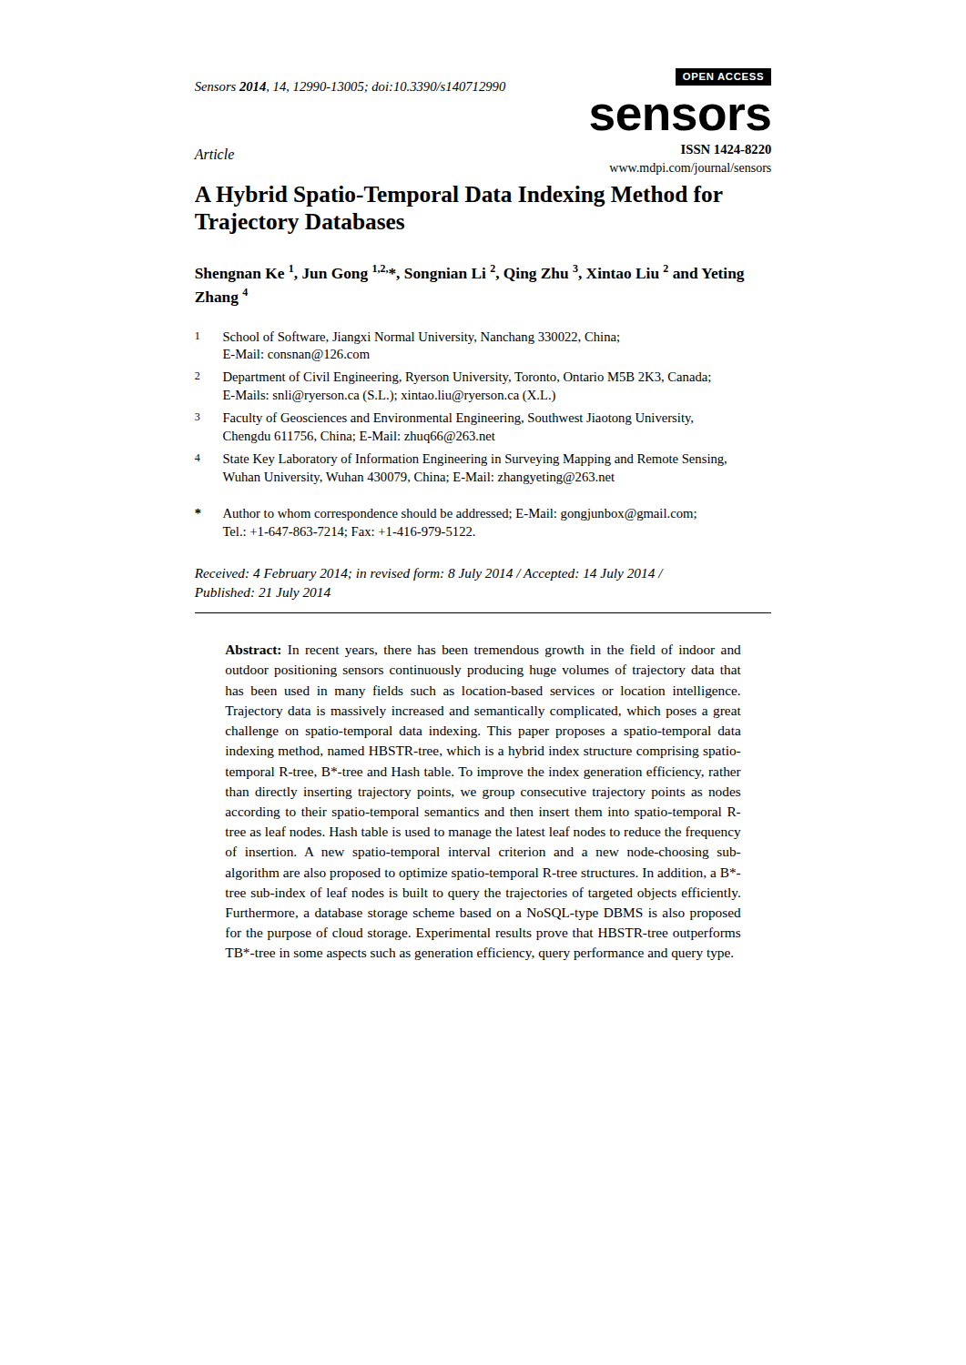Sensors 2014, 14, 12990-13005; doi:10.3390/s140712990
OPEN ACCESS
sensors
ISSN 1424-8220
www.mdpi.com/journal/sensors
Article
A Hybrid Spatio-Temporal Data Indexing Method for
Trajectory Databases
Shengnan Ke 1, Jun Gong 1,2,*, Songnian Li 2, Qing Zhu 3, Xintao Liu 2 and Yeting Zhang 4
1 School of Software, Jiangxi Normal University, Nanchang 330022, China;
E-Mail: consnan@126.com
2 Department of Civil Engineering, Ryerson University, Toronto, Ontario M5B 2K3, Canada;
E-Mails: snli@ryerson.ca (S.L.); xintao.liu@ryerson.ca (X.L.)
3 Faculty of Geosciences and Environmental Engineering, Southwest Jiaotong University,
Chengdu 611756, China; E-Mail: zhuq66@263.net
4 State Key Laboratory of Information Engineering in Surveying Mapping and Remote Sensing,
Wuhan University, Wuhan 430079, China; E-Mail: zhangyeting@263.net
*Author to whom correspondence should be addressed; E-Mail: gongjunbox@gmail.com;
Tel.: +1-647-863-7214; Fax: +1-416-979-5122.
Received: 4 February 2014; in revised form: 8 July 2014 / Accepted: 14 July 2014 /
Published: 21 July 2014
Abstract: In recent years, there has been tremendous growth in the field of indoor and outdoor positioning sensors continuously producing huge volumes of trajectory data that has been used in many fields such as location-based services or location intelligence. Trajectory data is massively increased and semantically complicated, which poses a great challenge on spatio-temporal data indexing. This paper proposes a spatio-temporal data indexing method, named HBSTR-tree, which is a hybrid index structure comprising spatio-temporal R-tree, B*-tree and Hash table. To improve the index generation efficiency, rather than directly inserting trajectory points, we group consecutive trajectory points as nodes according to their spatio-temporal semantics and then insert them into spatio-temporal R-tree as leaf nodes. Hash table is used to manage the latest leaf nodes to reduce the frequency of insertion. A new spatio-temporal interval criterion and a new node-choosing sub-algorithm are also proposed to optimize spatio-temporal R-tree structures. In addition, a B*-tree sub-index of leaf nodes is built to query the trajectories of targeted objects efficiently. Furthermore, a database storage scheme based on a NoSQL-type DBMS is also proposed for the purpose of cloud storage. Experimental results prove that HBSTR-tree outperforms TB*-tree in some aspects such as generation efficiency, query performance and query type.